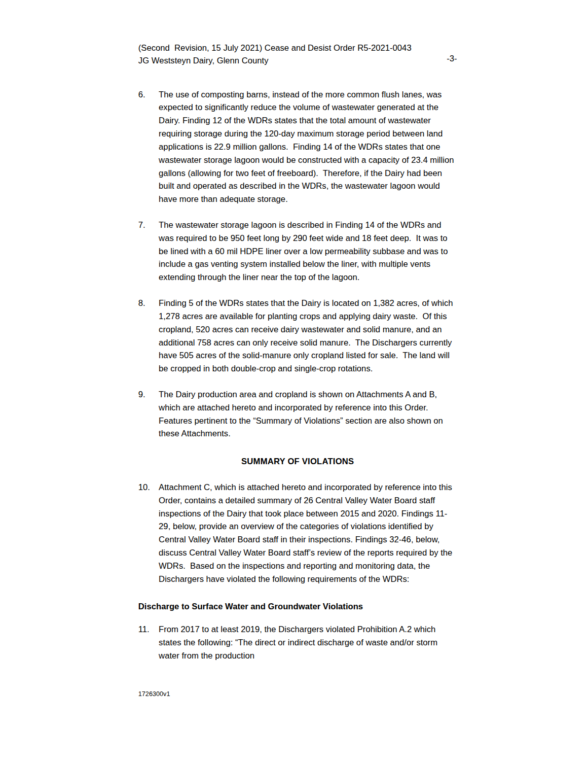(Second Revision, 15 July 2021) Cease and Desist Order R5-2021-0043 JG Weststeyn Dairy, Glenn County
-3-
6. The use of composting barns, instead of the more common flush lanes, was expected to significantly reduce the volume of wastewater generated at the Dairy. Finding 12 of the WDRs states that the total amount of wastewater requiring storage during the 120-day maximum storage period between land applications is 22.9 million gallons. Finding 14 of the WDRs states that one wastewater storage lagoon would be constructed with a capacity of 23.4 million gallons (allowing for two feet of freeboard). Therefore, if the Dairy had been built and operated as described in the WDRs, the wastewater lagoon would have more than adequate storage.
7. The wastewater storage lagoon is described in Finding 14 of the WDRs and was required to be 950 feet long by 290 feet wide and 18 feet deep. It was to be lined with a 60 mil HDPE liner over a low permeability subbase and was to include a gas venting system installed below the liner, with multiple vents extending through the liner near the top of the lagoon.
8. Finding 5 of the WDRs states that the Dairy is located on 1,382 acres, of which 1,278 acres are available for planting crops and applying dairy waste. Of this cropland, 520 acres can receive dairy wastewater and solid manure, and an additional 758 acres can only receive solid manure. The Dischargers currently have 505 acres of the solid-manure only cropland listed for sale. The land will be cropped in both double-crop and single-crop rotations.
9. The Dairy production area and cropland is shown on Attachments A and B, which are attached hereto and incorporated by reference into this Order. Features pertinent to the “Summary of Violations” section are also shown on these Attachments.
SUMMARY OF VIOLATIONS
10. Attachment C, which is attached hereto and incorporated by reference into this Order, contains a detailed summary of 26 Central Valley Water Board staff inspections of the Dairy that took place between 2015 and 2020. Findings 11-29, below, provide an overview of the categories of violations identified by Central Valley Water Board staff in their inspections. Findings 32-46, below, discuss Central Valley Water Board staff’s review of the reports required by the WDRs. Based on the inspections and reporting and monitoring data, the Dischargers have violated the following requirements of the WDRs:
Discharge to Surface Water and Groundwater Violations
11. From 2017 to at least 2019, the Dischargers violated Prohibition A.2 which states the following: “The direct or indirect discharge of waste and/or storm water from the production
1726300v1